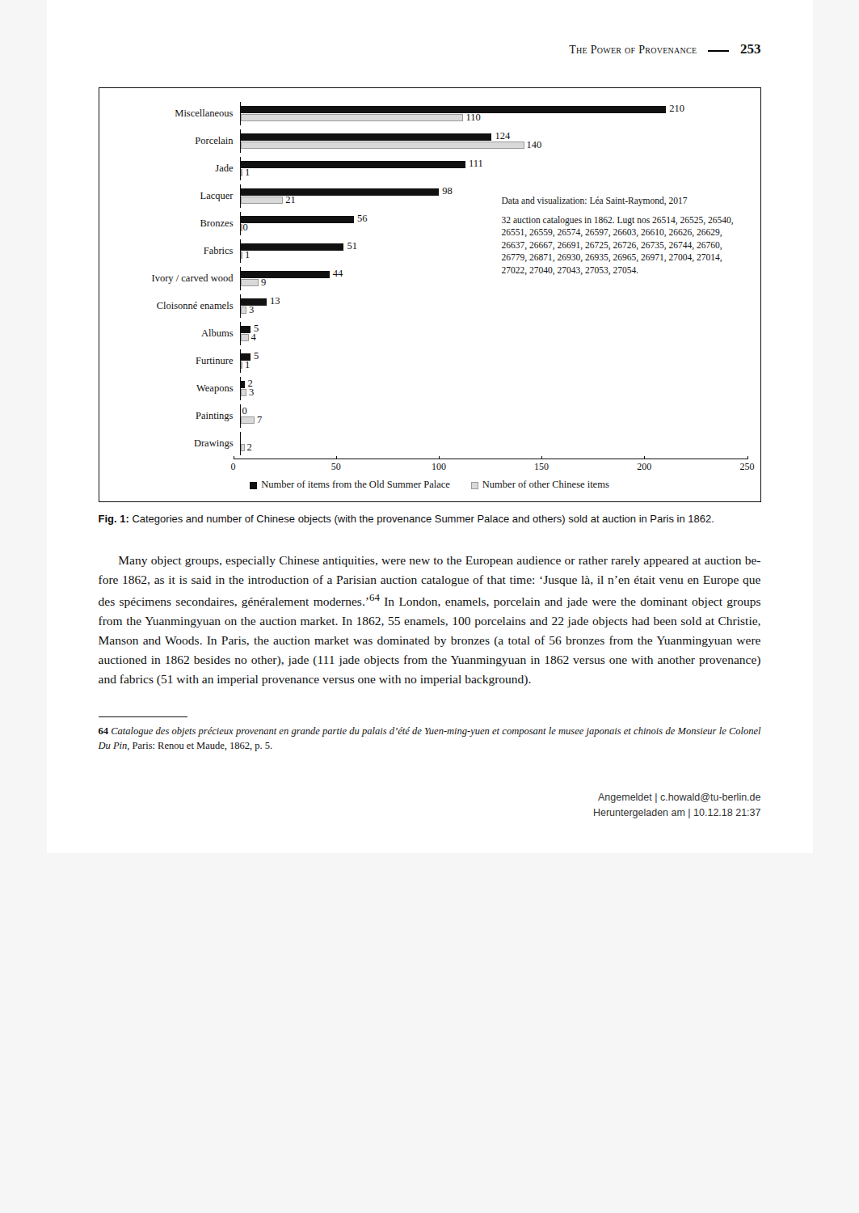The Power of Provenance 253
Data and visualization: Léa Saint-Raymond, 2017
32 auction catalogues in 1862. Lugt nos 26514, 26525, 26540, 26551, 26559, 26574, 26597, 26603, 26610, 26626, 26629, 26637, 26667, 26691, 26725, 26726, 26735, 26744, 26760, 26779, 26871, 26930, 26935, 26965, 26971, 27004, 27014, 27022, 27040, 27043, 27053, 27054.
Miscellaneous
210
110
Porcelain
124
140
Jade
111
1
Lacquer
98
21
Bronzes
56
0
Fabrics
51
1
Ivory / carved wood
44
9
Cloisonné enamels
13
3
Albums
5
4
Furtinure
5
1
Weapons
2
3
Paintings
0
7
Drawings
2
0 50 100 150 200 250
Number of items from the Old Summer Palace
Number of other Chinese items
Fig. 1: Categories and number of Chinese objects (with the provenance Summer Palace and others) sold at auction in Paris in 1862.
Many object groups, especially Chinese antiquities, were new to the European audience or rather rarely appeared at auction before 1862, as it is said in the introduction of a Parisian auction catalogue of that time: ‘Jusque là, il n’en était venu en Europe que des spécimens secondaires, généralement modernes.’64 In London, enamels, porcelain and jade were the dominant object groups from the Yuanmingyuan on the auction market. In 1862, 55 enamels, 100 porcelains and 22 jade objects had been sold at Christie, Manson and Woods. In Paris, the auction market was dominated by bronzes (a total of 56 bronzes from the Yuanmingyuan were auctioned in 1862 besides no other), jade (111 jade objects from the Yuanmingyuan in 1862 versus one with another provenance) and fabrics (51 with an imperial provenance versus one with no imperial background).
64 Catalogue des objets précieux provenant en grande partie du palais d’été de Yuen-ming-yuen et composant le musee japonais et chinois de Monsieur le Colonel Du Pin, Paris: Renou et Maude, 1862, p. 5.
Angemeldet | c.howald@tu-berlin.de
Heruntergeladen am | 10.12.18 21:37